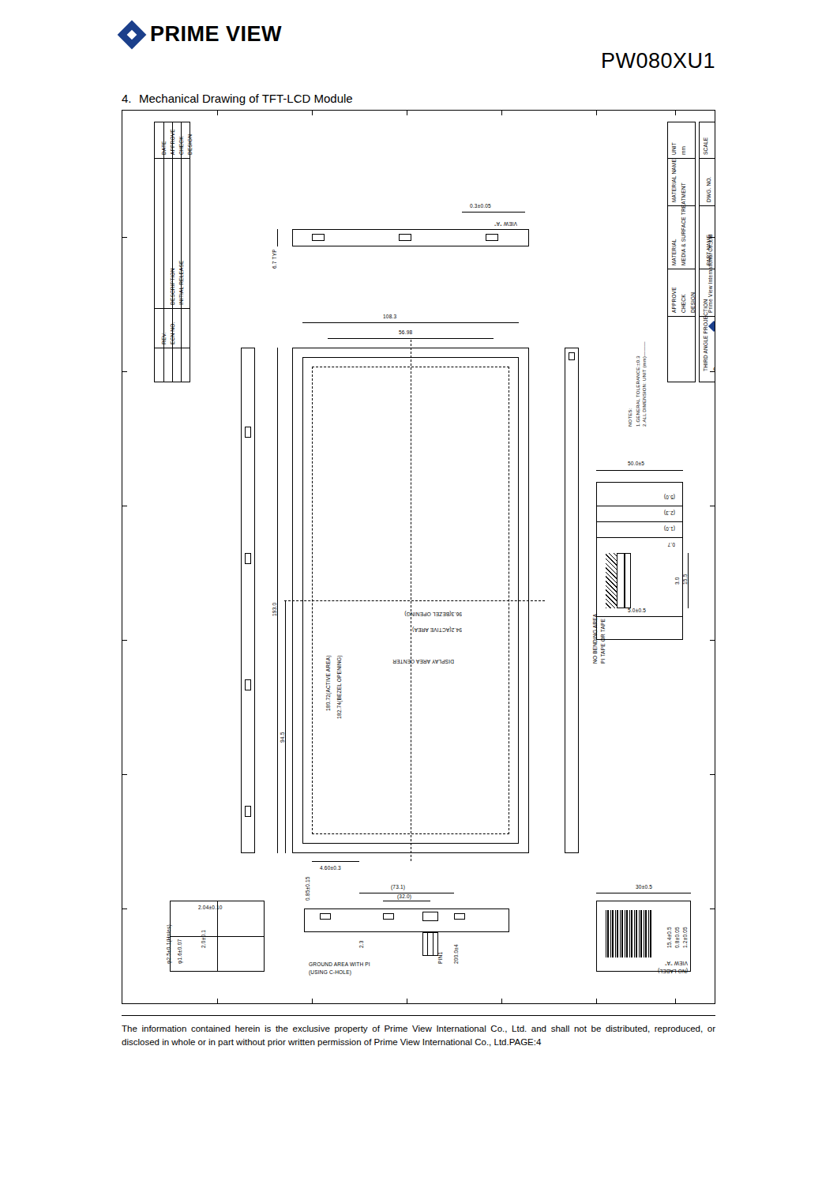PRIME VIEW
PW080XU1
4. Mechanical Drawing of TFT-LCD Module
DATE APPROVE CHECK DESIGN DESCRIPTION INITIAL RELEASE REV. ECN NO.
0.3±0.05 VIEW "A"
6.7 TYP
108.3
56.98
193.0
94.5 180.72(ACTIVE AREA) 182.74(BEZEL OPENING) DISPLAY AREA CENTER 96.3(BEZEL OPENING) 94.2(ACTIVE AREA)
4.60±0.3 0.85±0.15
(5.0) (2.3) (1.0) 0.7
50.0±5
15.5 3.0
5.0±0.5 NO BENDING AREA PI TAPE OR TAPE
φ2.5±0.1(Holes) φ1.6±0.07 2.0±0.1 2.04±0.10
(73.1)
(32.0) 2.3 200.0±4 PIN1
GROUND AREA WITH PI (USING C-HOLE)
30±0.5 15.4±0.5 0.8±0.05 1.2±0.05 VIEW "A" (NO LABEL) NOTES: 1.GENERAL TOLERANCE:±0.3 2.ALL DIMENSION: UNIT (mm)———
SCALE SHEET 1/1 DWG. NO. MDW-Pxxx-01 PART NAME OUTLINE DRAWING OF PW080XU1 Prime View International Co.,Ltd THIRD ANGLE PROJECTION ⊕ ——
UNIT mm MATERIAL NAME MATERIAL MEDIA & SURFACE TREATMENT APPROVE CHECK DESIGN
The information contained herein is the exclusive property of Prime View International Co., Ltd. and shall not be distributed, reproduced, or disclosed in whole or in part without prior written permission of Prime View International Co., Ltd.PAGE:4